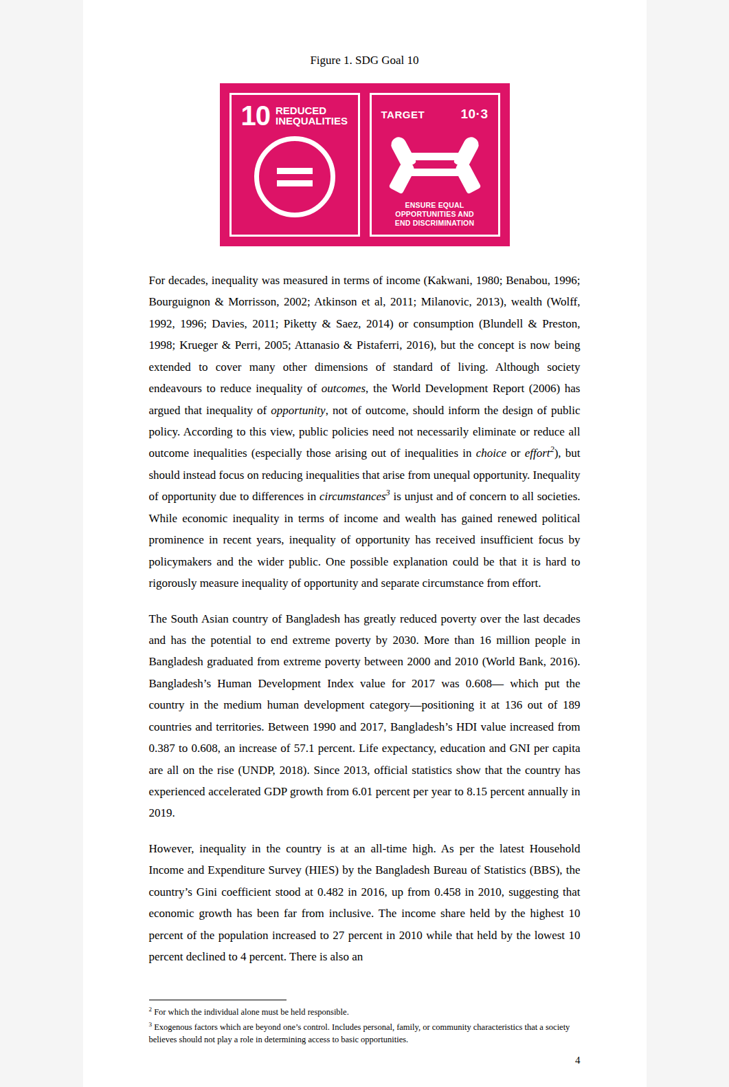Figure 1. SDG Goal 10
10 Reduced
Inequalities
TARGET 10·3
Ensure equal
opportunities and
end discrimination
For decades, inequality was measured in terms of income (Kakwani, 1980; Benabou, 1996; Bourguignon & Morrisson, 2002; Atkinson et al, 2011; Milanovic, 2013), wealth (Wolff, 1992, 1996; Davies, 2011; Piketty & Saez, 2014) or consumption (Blundell & Preston, 1998; Krueger & Perri, 2005; Attanasio & Pistaferri, 2016), but the concept is now being extended to cover many other dimensions of standard of living. Although society endeavours to reduce inequality of outcomes, the World Development Report (2006) has argued that inequality of opportunity, not of outcome, should inform the design of public policy. According to this view, public policies need not necessarily eliminate or reduce all outcome inequalities (especially those arising out of inequalities in choice or effort2), but should instead focus on reducing inequalities that arise from unequal opportunity. Inequality of opportunity due to differences in circumstances3 is unjust and of concern to all societies. While economic inequality in terms of income and wealth has gained renewed political prominence in recent years, inequality of opportunity has received insufficient focus by policymakers and the wider public. One possible explanation could be that it is hard to rigorously measure inequality of opportunity and separate circumstance from effort.
The South Asian country of Bangladesh has greatly reduced poverty over the last decades and has the potential to end extreme poverty by 2030. More than 16 million people in Bangladesh graduated from extreme poverty between 2000 and 2010 (World Bank, 2016). Bangladesh’s Human Development Index value for 2017 was 0.608— which put the country in the medium human development category—positioning it at 136 out of 189 countries and territories. Between 1990 and 2017, Bangladesh’s HDI value increased from 0.387 to 0.608, an increase of 57.1 percent. Life expectancy, education and GNI per capita are all on the rise (UNDP, 2018). Since 2013, official statistics show that the country has experienced accelerated GDP growth from 6.01 percent per year to 8.15 percent annually in 2019.
However, inequality in the country is at an all-time high. As per the latest Household Income and Expenditure Survey (HIES) by the Bangladesh Bureau of Statistics (BBS), the country’s Gini coefficient stood at 0.482 in 2016, up from 0.458 in 2010, suggesting that economic growth has been far from inclusive. The income share held by the highest 10 percent of the population increased to 27 percent in 2010 while that held by the lowest 10 percent declined to 4 percent. There is also an
2 For which the individual alone must be held responsible.
3 Exogenous factors which are beyond one’s control. Includes personal, family, or community characteristics that a society believes should not play a role in determining access to basic opportunities.
4